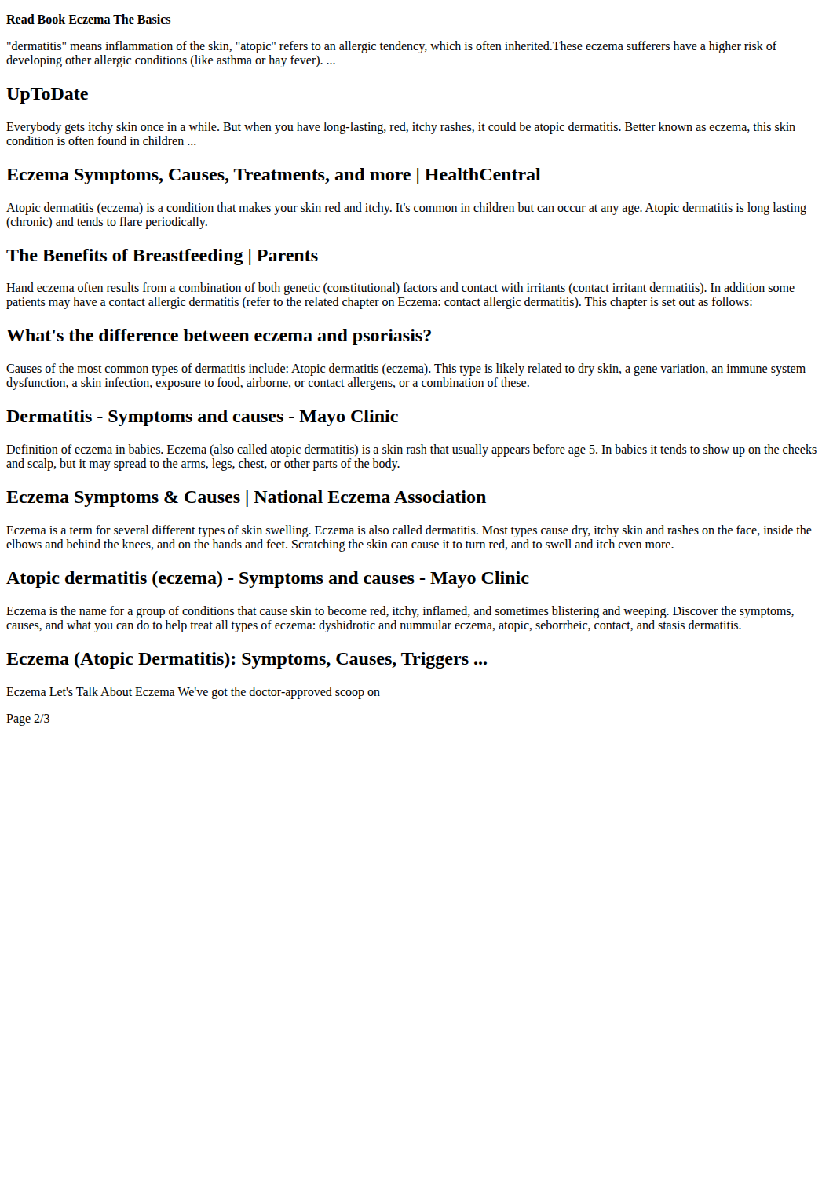Read Book Eczema The Basics
"dermatitis" means inflammation of the skin, "atopic" refers to an allergic tendency, which is often inherited.These eczema sufferers have a higher risk of developing other allergic conditions (like asthma or hay fever). ...
UpToDate
Everybody gets itchy skin once in a while. But when you have long-lasting, red, itchy rashes, it could be atopic dermatitis. Better known as eczema, this skin condition is often found in children ...
Eczema Symptoms, Causes, Treatments, and more | HealthCentral
Atopic dermatitis (eczema) is a condition that makes your skin red and itchy. It's common in children but can occur at any age. Atopic dermatitis is long lasting (chronic) and tends to flare periodically.
The Benefits of Breastfeeding | Parents
Hand eczema often results from a combination of both genetic (constitutional) factors and contact with irritants (contact irritant dermatitis). In addition some patients may have a contact allergic dermatitis (refer to the related chapter on Eczema: contact allergic dermatitis). This chapter is set out as follows:
What's the difference between eczema and psoriasis?
Causes of the most common types of dermatitis include: Atopic dermatitis (eczema). This type is likely related to dry skin, a gene variation, an immune system dysfunction, a skin infection, exposure to food, airborne, or contact allergens, or a combination of these.
Dermatitis - Symptoms and causes - Mayo Clinic
Definition of eczema in babies. Eczema (also called atopic dermatitis) is a skin rash that usually appears before age 5. In babies it tends to show up on the cheeks and scalp, but it may spread to the arms, legs, chest, or other parts of the body.
Eczema Symptoms & Causes | National Eczema Association
Eczema is a term for several different types of skin swelling. Eczema is also called dermatitis. Most types cause dry, itchy skin and rashes on the face, inside the elbows and behind the knees, and on the hands and feet. Scratching the skin can cause it to turn red, and to swell and itch even more.
Atopic dermatitis (eczema) - Symptoms and causes - Mayo Clinic
Eczema is the name for a group of conditions that cause skin to become red, itchy, inflamed, and sometimes blistering and weeping. Discover the symptoms, causes, and what you can do to help treat all types of eczema: dyshidrotic and nummular eczema, atopic, seborrheic, contact, and stasis dermatitis.
Eczema (Atopic Dermatitis): Symptoms, Causes, Triggers ...
Eczema Let's Talk About Eczema We've got the doctor-approved scoop on
Page 2/3